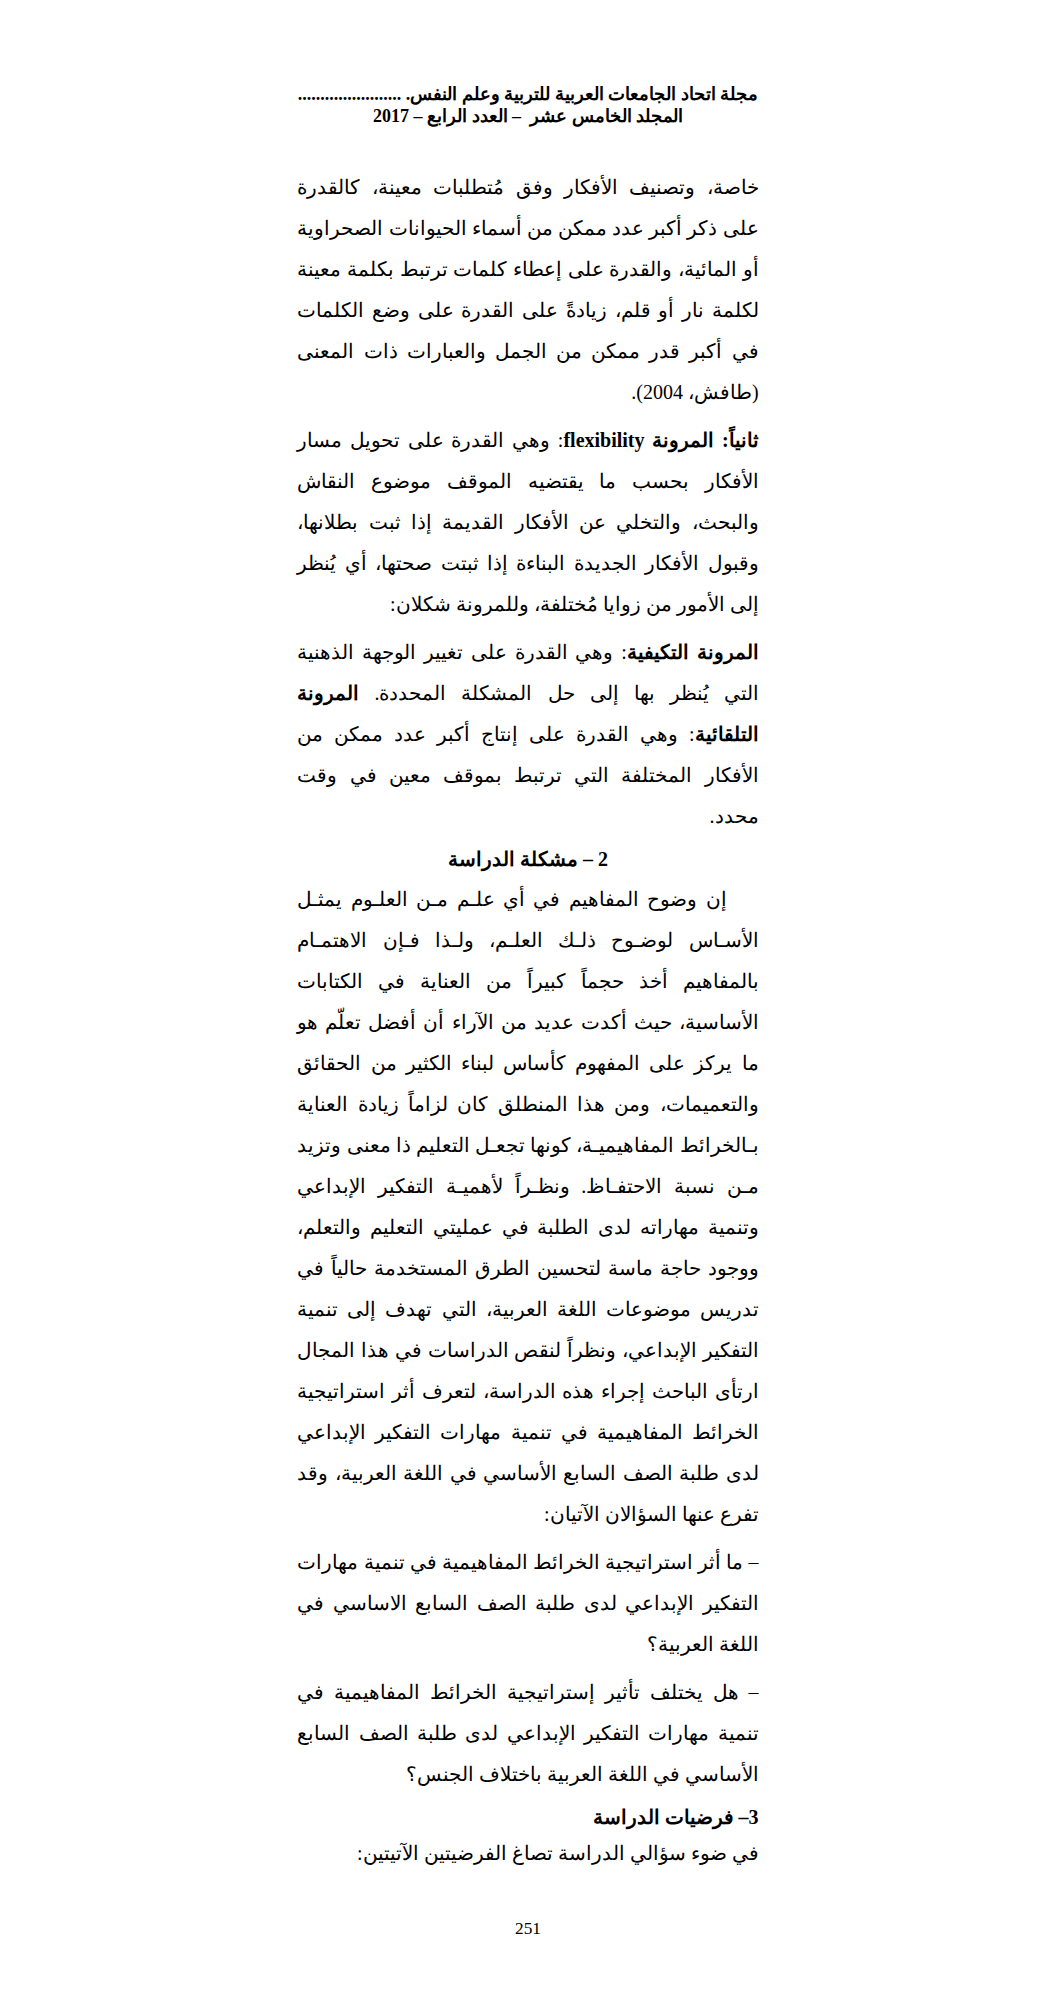مجلة اتحاد الجامعات العربية للتربية وعلم النفس. ....................... المجلد الخامس عشر – العدد الرابع – 2017
خاصة، وتصنيف الأفكار وفق مُتطلبات معينة، كالقدرة على ذكر أكبر عدد ممكن من أسماء الحيوانات الصحراوية أو المائية، والقدرة على إعطاء كلمات ترتبط بكلمة معينة لكلمة نار أو قلم، زيادةً على القدرة على وضع الكلمات في أكبر قدر ممكن من الجمل والعبارات ذات المعنى (طافش، 2004).
ثانياً: المرونة flexibility: وهي القدرة على تحويل مسار الأفكار بحسب ما يقتضيه الموقف موضوع النقاش والبحث، والتخلي عن الأفكار القديمة إذا ثبت بطلانها، وقبول الأفكار الجديدة البناءة إذا ثبتت صحتها، أي يُنظر إلى الأمور من زوايا مُختلفة، وللمرونة شكلان:
المرونة التكيفية: وهي القدرة على تغيير الوجهة الذهنية التي يُنظر بها إلى حل المشكلة المحددة. المرونة التلقائية: وهي القدرة على إنتاج أكبر عدد ممكن من الأفكار المختلفة التي ترتبط بموقف معين في وقت محدد.
2 – مشكلة الدراسة
إن وضوح المفاهيم في أي علـم مـن العلـوم يمثـل الأسـاس لوضـوح ذلـك العلـم، ولـذا فـإن الاهتمـام بالمفاهيم أخذ حجماً كبيراً من العناية في الكتابات الأساسية، حيث أكدت عديد من الآراء أن أفضل تعلّم هو ما يركز على المفهوم كأساس لبناء الكثير من الحقائق والتعميمات، ومن هذا المنطلق كان لزاماً زيادة العناية بـالخرائط المفاهيميـة، كونها تجعـل التعليم ذا معنى وتزيد مـن نسبة الاحتفـاظ. ونظـراً لأهميـة التفكير الإبداعي وتنمية مهاراته لدى الطلبة في عمليتي التعليم والتعلم، ووجود حاجة ماسة لتحسين الطرق المستخدمة حالياً في تدريس موضوعات اللغة العربية، التي تهدف إلى تنمية التفكير الإبداعي، ونظراً لنقص الدراسات في هذا المجال ارتأى الباحث إجراء هذه الدراسة، لتعرف أثر استراتيجية الخرائط المفاهيمية في تنمية مهارات التفكير الإبداعي لدى طلبة الصف السابع الأساسي في اللغة العربية، وقد تفرع عنها السؤالان الآتيان:
– ما أثر استراتيجية الخرائط المفاهيمية في تنمية مهارات التفكير الإبداعي لدى طلبة الصف السابع الاساسي في اللغة العربية؟
– هل يختلف تأثير إستراتيجية الخرائط المفاهيمية في تنمية مهارات التفكير الإبداعي لدى طلبة الصف السابع الأساسي في اللغة العربية باختلاف الجنس؟
3– فرضيات الدراسة
في ضوء سؤالي الدراسة تصاغ الفرضيتين الآتيتين:
251